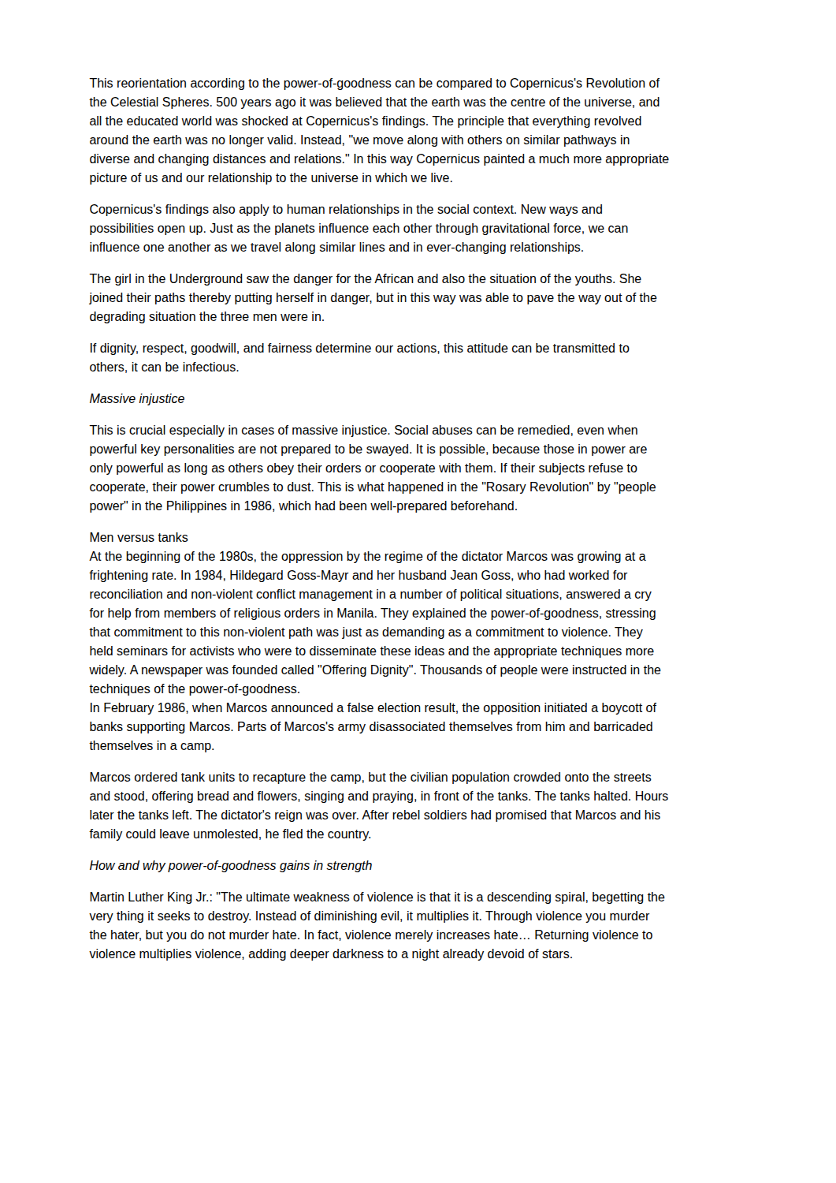This reorientation according to the power-of-goodness can be compared to Copernicus's Revolution of the Celestial Spheres. 500 years ago it was believed that the earth was the centre of the universe, and all the educated world was shocked at Copernicus's findings. The principle that everything revolved around the earth was no longer valid. Instead, "we move along with others on similar pathways in diverse and changing distances and relations." In this way Copernicus painted a much more appropriate picture of us and our relationship to the universe in which we live.
Copernicus's findings also apply to human relationships in the social context. New ways and possibilities open up. Just as the planets influence each other through gravitational force, we can influence one another as we travel along similar lines and in ever-changing relationships.
The girl in the Underground saw the danger for the African and also the situation of the youths. She joined their paths thereby putting herself in danger, but in this way was able to pave the way out of the degrading situation the three men were in.
If dignity, respect, goodwill, and fairness determine our actions, this attitude can be transmitted to others, it can be infectious.
Massive injustice
This is crucial especially in cases of massive injustice. Social abuses can be remedied, even when powerful key personalities are not prepared to be swayed. It is possible, because those in power are only powerful as long as others obey their orders or cooperate with them. If their subjects refuse to cooperate, their power crumbles to dust. This is what happened in the "Rosary Revolution" by "people power" in the Philippines in 1986, which had been well-prepared beforehand.
Men versus tanks
At the beginning of the 1980s, the oppression by the regime of the dictator Marcos was growing at a frightening rate. In 1984, Hildegard Goss-Mayr and her husband Jean Goss, who had worked for reconciliation and non-violent conflict management in a number of political situations, answered a cry for help from members of religious orders in Manila. They explained the power-of-goodness, stressing that commitment to this non-violent path was just as demanding as a commitment to violence. They held seminars for activists who were to disseminate these ideas and the appropriate techniques more widely. A newspaper was founded called "Offering Dignity". Thousands of people were instructed in the techniques of the power-of-goodness.
In February 1986, when Marcos announced a false election result, the opposition initiated a boycott of banks supporting Marcos. Parts of Marcos's army disassociated themselves from him and barricaded themselves in a camp.
Marcos ordered tank units to recapture the camp, but the civilian population crowded onto the streets and stood, offering bread and flowers, singing and praying, in front of the tanks. The tanks halted. Hours later the tanks left. The dictator's reign was over. After rebel soldiers had promised that Marcos and his family could leave unmolested, he fled the country.
How and why power-of-goodness gains in strength
Martin Luther King Jr.: "The ultimate weakness of violence is that it is a descending spiral, begetting the very thing it seeks to destroy. Instead of diminishing evil, it multiplies it. Through violence you murder the hater, but you do not murder hate. In fact, violence merely increases hate… Returning violence to violence multiplies violence, adding deeper darkness to a night already devoid of stars.